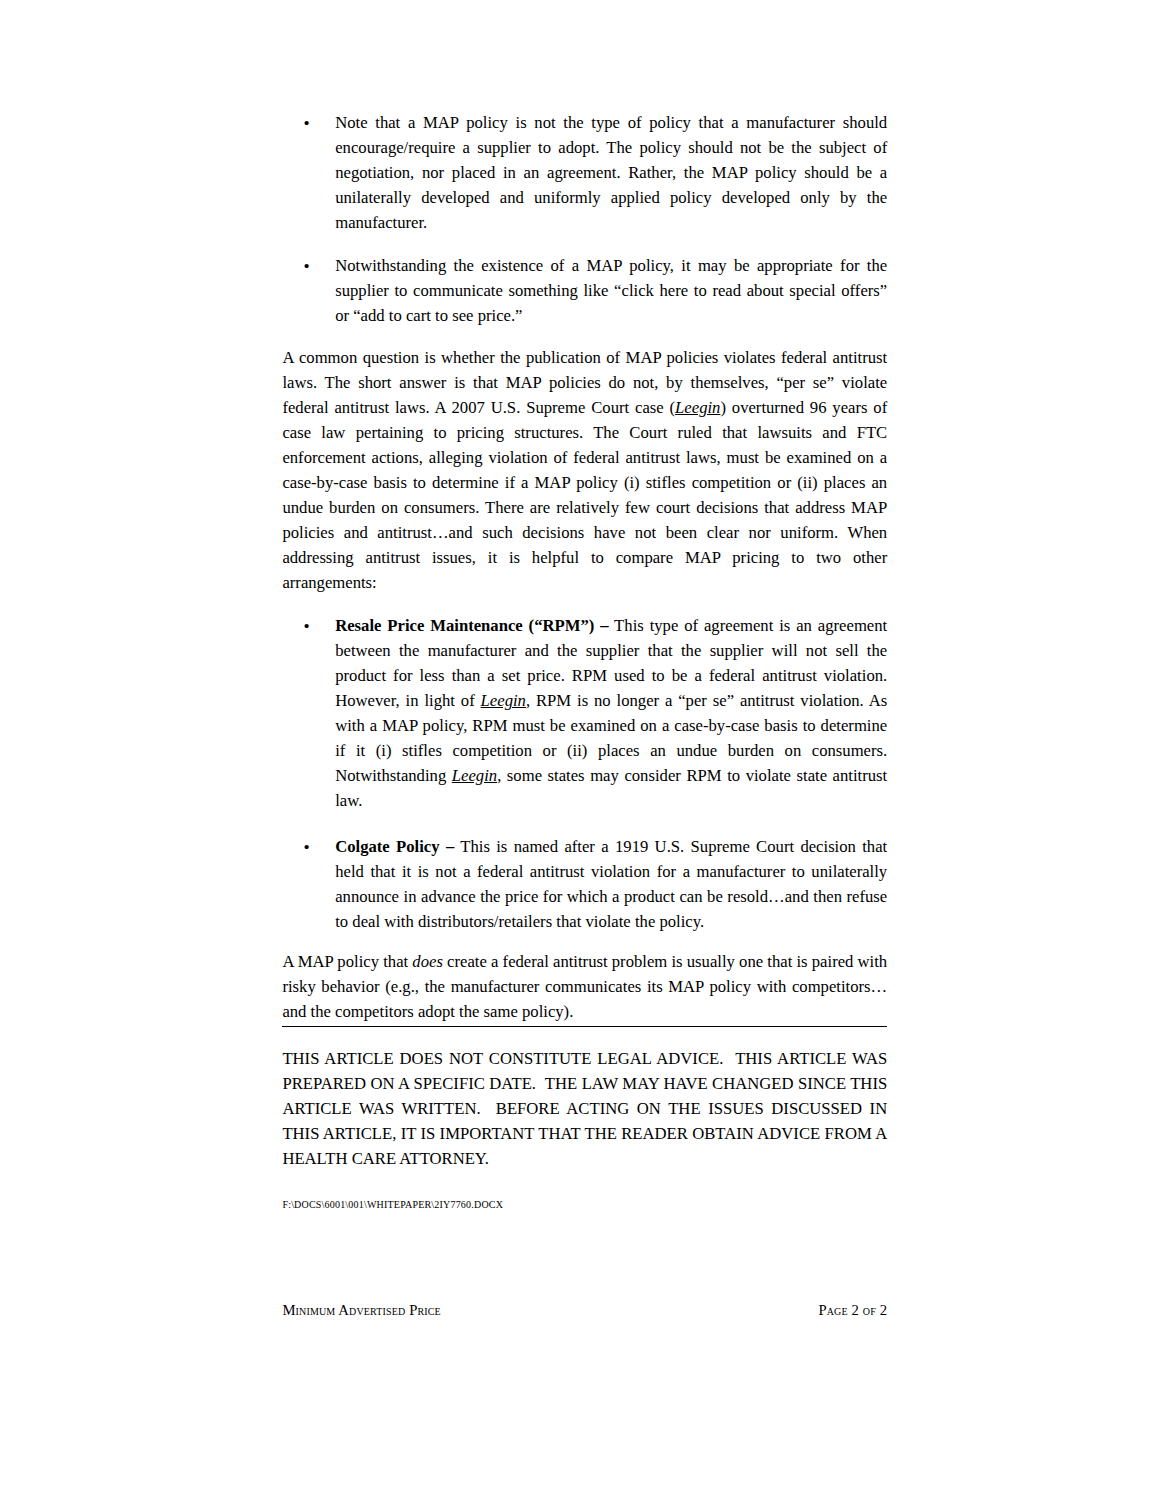Note that a MAP policy is not the type of policy that a manufacturer should encourage/require a supplier to adopt. The policy should not be the subject of negotiation, nor placed in an agreement. Rather, the MAP policy should be a unilaterally developed and uniformly applied policy developed only by the manufacturer.
Notwithstanding the existence of a MAP policy, it may be appropriate for the supplier to communicate something like “click here to read about special offers” or “add to cart to see price.”
A common question is whether the publication of MAP policies violates federal antitrust laws. The short answer is that MAP policies do not, by themselves, “per se” violate federal antitrust laws. A 2007 U.S. Supreme Court case (Leegin) overturned 96 years of case law pertaining to pricing structures. The Court ruled that lawsuits and FTC enforcement actions, alleging violation of federal antitrust laws, must be examined on a case-by-case basis to determine if a MAP policy (i) stifles competition or (ii) places an undue burden on consumers. There are relatively few court decisions that address MAP policies and antitrust…and such decisions have not been clear nor uniform. When addressing antitrust issues, it is helpful to compare MAP pricing to two other arrangements:
Resale Price Maintenance (“RPM”) – This type of agreement is an agreement between the manufacturer and the supplier that the supplier will not sell the product for less than a set price. RPM used to be a federal antitrust violation. However, in light of Leegin, RPM is no longer a “per se” antitrust violation. As with a MAP policy, RPM must be examined on a case-by-case basis to determine if it (i) stifles competition or (ii) places an undue burden on consumers. Notwithstanding Leegin, some states may consider RPM to violate state antitrust law.
Colgate Policy – This is named after a 1919 U.S. Supreme Court decision that held that it is not a federal antitrust violation for a manufacturer to unilaterally announce in advance the price for which a product can be resold…and then refuse to deal with distributors/retailers that violate the policy.
A MAP policy that does create a federal antitrust problem is usually one that is paired with risky behavior (e.g., the manufacturer communicates its MAP policy with competitors…and the competitors adopt the same policy).
This article does not constitute legal advice. This article was prepared on a specific date. The law may have changed since this article was written. Before acting on the issues discussed in this article, it is important that the reader obtain advice from a health care attorney.
F:\DOCS\6001\001\WHITEPAPER\2IY7760.DOCX
Minimum Advertised Price
Page 2 of 2